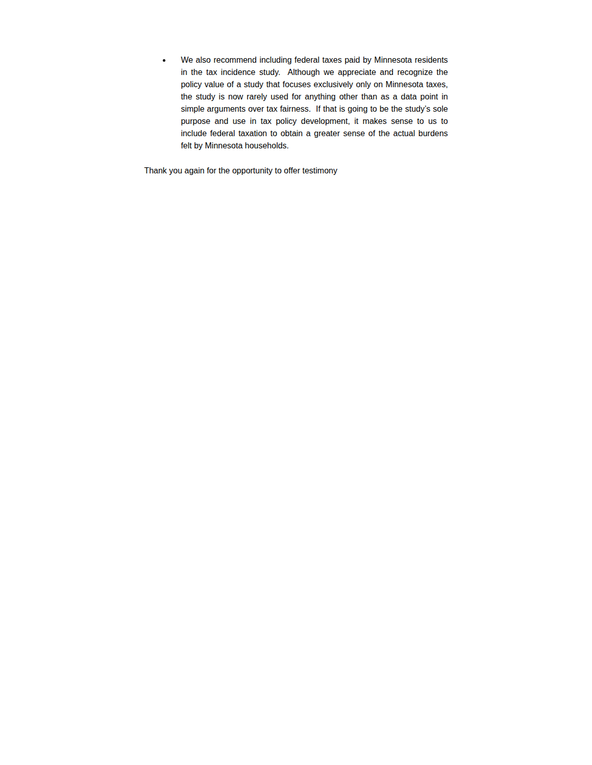We also recommend including federal taxes paid by Minnesota residents in the tax incidence study. Although we appreciate and recognize the policy value of a study that focuses exclusively only on Minnesota taxes, the study is now rarely used for anything other than as a data point in simple arguments over tax fairness. If that is going to be the study’s sole purpose and use in tax policy development, it makes sense to us to include federal taxation to obtain a greater sense of the actual burdens felt by Minnesota households.
Thank you again for the opportunity to offer testimony